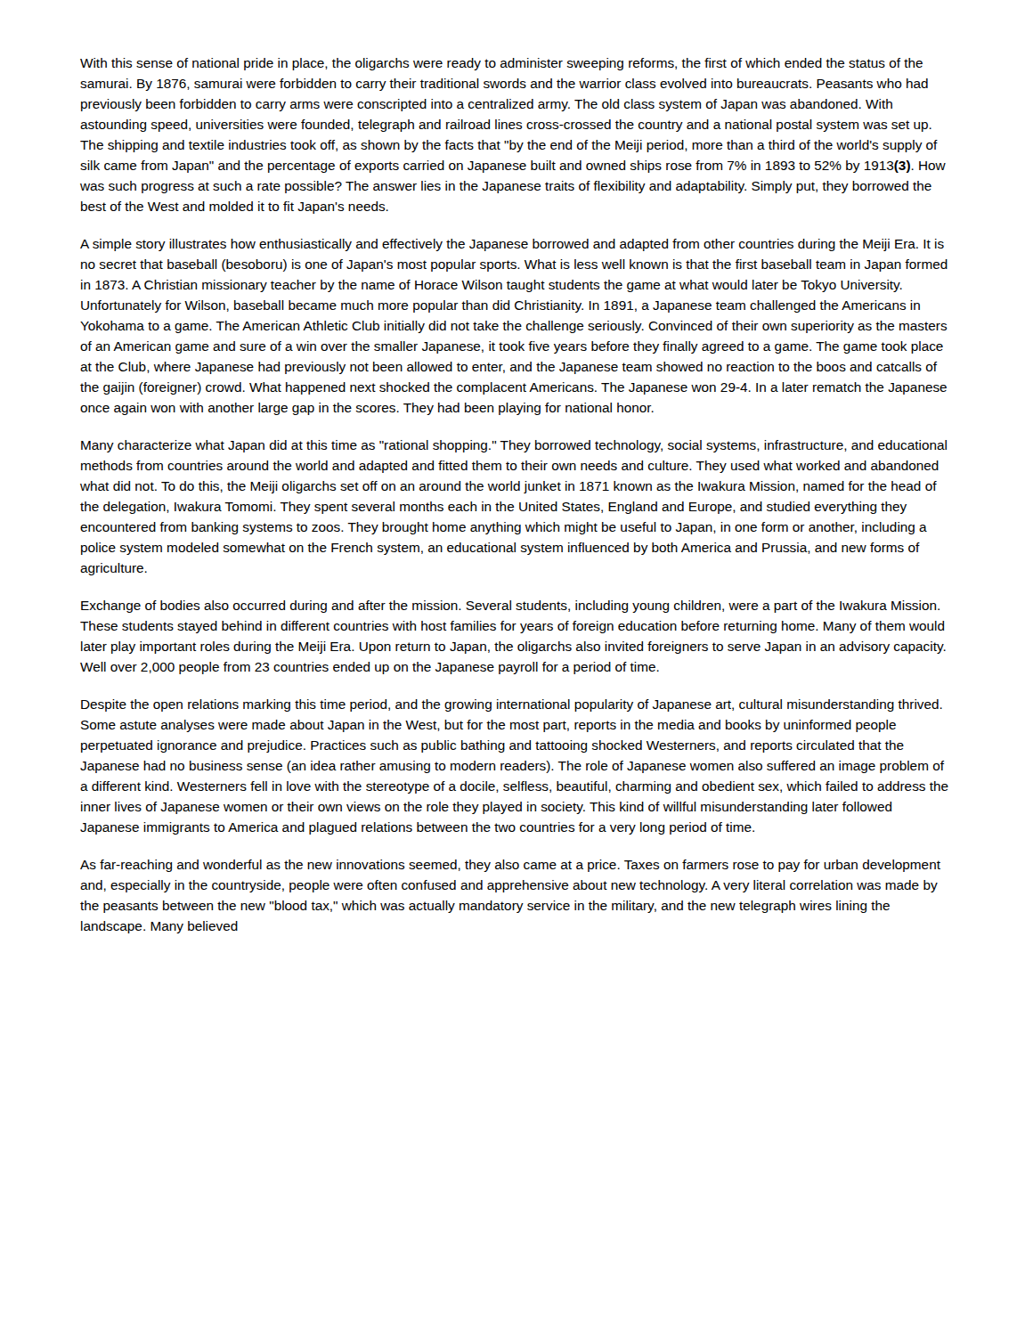With this sense of national pride in place, the oligarchs were ready to administer sweeping reforms, the first of which ended the status of the samurai. By 1876, samurai were forbidden to carry their traditional swords and the warrior class evolved into bureaucrats. Peasants who had previously been forbidden to carry arms were conscripted into a centralized army. The old class system of Japan was abandoned. With astounding speed, universities were founded, telegraph and railroad lines cross-crossed the country and a national postal system was set up. The shipping and textile industries took off, as shown by the facts that "by the end of the Meiji period, more than a third of the world's supply of silk came from Japan" and the percentage of exports carried on Japanese built and owned ships rose from 7% in 1893 to 52% by 1913(3). How was such progress at such a rate possible? The answer lies in the Japanese traits of flexibility and adaptability. Simply put, they borrowed the best of the West and molded it to fit Japan's needs.
A simple story illustrates how enthusiastically and effectively the Japanese borrowed and adapted from other countries during the Meiji Era. It is no secret that baseball (besoboru) is one of Japan's most popular sports. What is less well known is that the first baseball team in Japan formed in 1873. A Christian missionary teacher by the name of Horace Wilson taught students the game at what would later be Tokyo University. Unfortunately for Wilson, baseball became much more popular than did Christianity. In 1891, a Japanese team challenged the Americans in Yokohama to a game. The American Athletic Club initially did not take the challenge seriously. Convinced of their own superiority as the masters of an American game and sure of a win over the smaller Japanese, it took five years before they finally agreed to a game. The game took place at the Club, where Japanese had previously not been allowed to enter, and the Japanese team showed no reaction to the boos and catcalls of the gaijin (foreigner) crowd. What happened next shocked the complacent Americans. The Japanese won 29-4. In a later rematch the Japanese once again won with another large gap in the scores. They had been playing for national honor.
Many characterize what Japan did at this time as "rational shopping." They borrowed technology, social systems, infrastructure, and educational methods from countries around the world and adapted and fitted them to their own needs and culture. They used what worked and abandoned what did not. To do this, the Meiji oligarchs set off on an around the world junket in 1871 known as the Iwakura Mission, named for the head of the delegation, Iwakura Tomomi. They spent several months each in the United States, England and Europe, and studied everything they encountered from banking systems to zoos. They brought home anything which might be useful to Japan, in one form or another, including a police system modeled somewhat on the French system, an educational system influenced by both America and Prussia, and new forms of agriculture.
Exchange of bodies also occurred during and after the mission. Several students, including young children, were a part of the Iwakura Mission. These students stayed behind in different countries with host families for years of foreign education before returning home. Many of them would later play important roles during the Meiji Era. Upon return to Japan, the oligarchs also invited foreigners to serve Japan in an advisory capacity. Well over 2,000 people from 23 countries ended up on the Japanese payroll for a period of time.
Despite the open relations marking this time period, and the growing international popularity of Japanese art, cultural misunderstanding thrived. Some astute analyses were made about Japan in the West, but for the most part, reports in the media and books by uninformed people perpetuated ignorance and prejudice. Practices such as public bathing and tattooing shocked Westerners, and reports circulated that the Japanese had no business sense (an idea rather amusing to modern readers). The role of Japanese women also suffered an image problem of a different kind. Westerners fell in love with the stereotype of a docile, selfless, beautiful, charming and obedient sex, which failed to address the inner lives of Japanese women or their own views on the role they played in society. This kind of willful misunderstanding later followed Japanese immigrants to America and plagued relations between the two countries for a very long period of time.
As far-reaching and wonderful as the new innovations seemed, they also came at a price. Taxes on farmers rose to pay for urban development and, especially in the countryside, people were often confused and apprehensive about new technology. A very literal correlation was made by the peasants between the new "blood tax," which was actually mandatory service in the military, and the new telegraph wires lining the landscape. Many believed